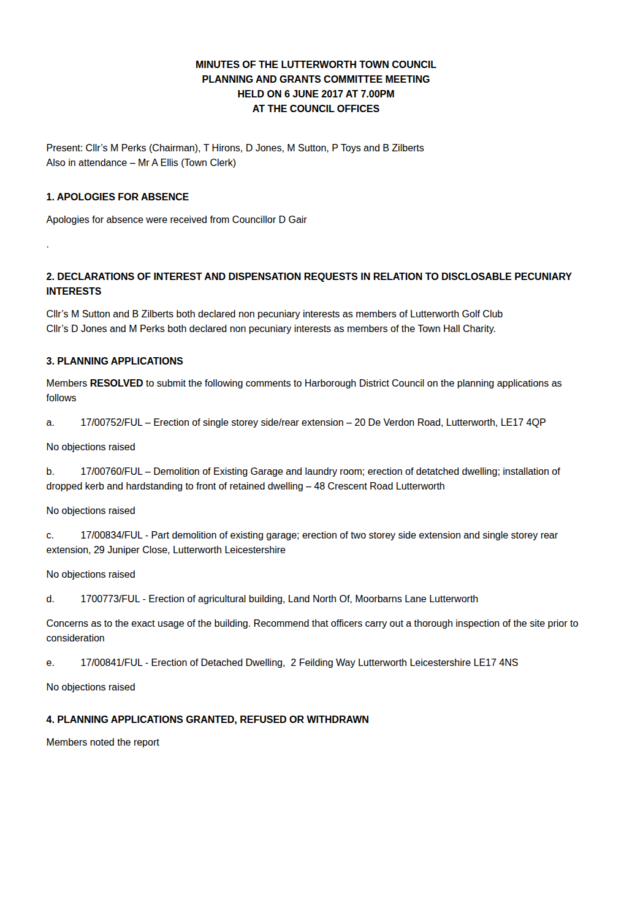Minutes of the Lutterworth Town Council
Planning and Grants Committee Meeting
Held on 6 June 2017 at 7.00pm
At the Council Offices
Present: Cllr’s M Perks (Chairman), T Hirons, D Jones, M Sutton, P Toys and B Zilberts
Also in attendance – Mr A Ellis (Town Clerk)
1. Apologies for Absence
Apologies for absence were received from Councillor D Gair
.
2. Declarations of Interest and Dispensation Requests in Relation to Disclosable Pecuniary Interests
Cllr’s M Sutton and B Zilberts both declared non pecuniary interests as members of Lutterworth Golf Club
Cllr’s D Jones and M Perks both declared non pecuniary interests as members of the Town Hall Charity.
3. Planning Applications
Members RESOLVED to submit the following comments to Harborough District Council on the planning applications as follows
a. 17/00752/FUL – Erection of single storey side/rear extension – 20 De Verdon Road, Lutterworth, LE17 4QP
No objections raised
b. 17/00760/FUL – Demolition of Existing Garage and laundry room; erection of detatched dwelling; installation of dropped kerb and hardstanding to front of retained dwelling – 48 Crescent Road Lutterworth
No objections raised
c. 17/00834/FUL - Part demolition of existing garage; erection of two storey side extension and single storey rear extension, 29 Juniper Close, Lutterworth Leicestershire
No objections raised
d. 1700773/FUL - Erection of agricultural building, Land North Of, Moorbarns Lane Lutterworth
Concerns as to the exact usage of the building. Recommend that officers carry out a thorough inspection of the site prior to consideration
e. 17/00841/FUL - Erection of Detached Dwelling, 2 Feilding Way Lutterworth Leicestershire LE17 4NS
No objections raised
4. Planning Applications Granted, Refused or Withdrawn
Members noted the report